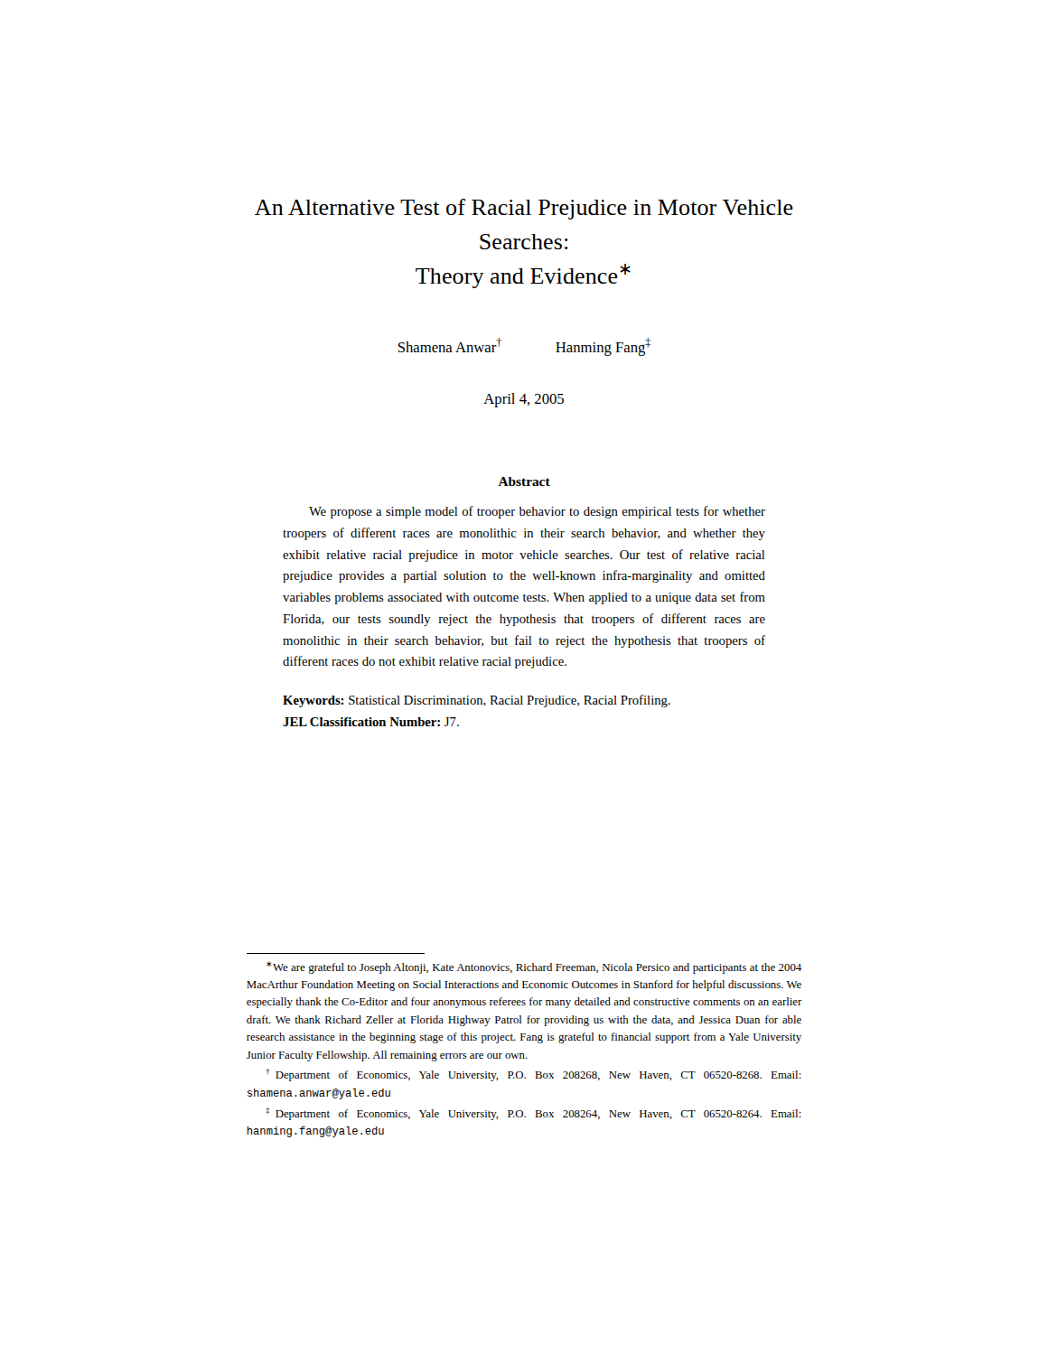An Alternative Test of Racial Prejudice in Motor Vehicle Searches:
Theory and Evidence∗
Shamena Anwar† Hanming Fang‡
April 4, 2005
Abstract
We propose a simple model of trooper behavior to design empirical tests for whether troopers of different races are monolithic in their search behavior, and whether they exhibit relative racial prejudice in motor vehicle searches. Our test of relative racial prejudice provides a partial solution to the well-known infra-marginality and omitted variables problems associated with outcome tests. When applied to a unique data set from Florida, our tests soundly reject the hypothesis that troopers of different races are monolithic in their search behavior, but fail to reject the hypothesis that troopers of different races do not exhibit relative racial prejudice.
Keywords: Statistical Discrimination, Racial Prejudice, Racial Profiling.
JEL Classification Number: J7.
∗We are grateful to Joseph Altonji, Kate Antonovics, Richard Freeman, Nicola Persico and participants at the 2004 MacArthur Foundation Meeting on Social Interactions and Economic Outcomes in Stanford for helpful discussions. We especially thank the Co-Editor and four anonymous referees for many detailed and constructive comments on an earlier draft. We thank Richard Zeller at Florida Highway Patrol for providing us with the data, and Jessica Duan for able research assistance in the beginning stage of this project. Fang is grateful to financial support from a Yale University Junior Faculty Fellowship. All remaining errors are our own.
†Department of Economics, Yale University, P.O. Box 208268, New Haven, CT 06520-8268. Email: shamena.anwar@yale.edu
‡Department of Economics, Yale University, P.O. Box 208264, New Haven, CT 06520-8264. Email: hanming.fang@yale.edu